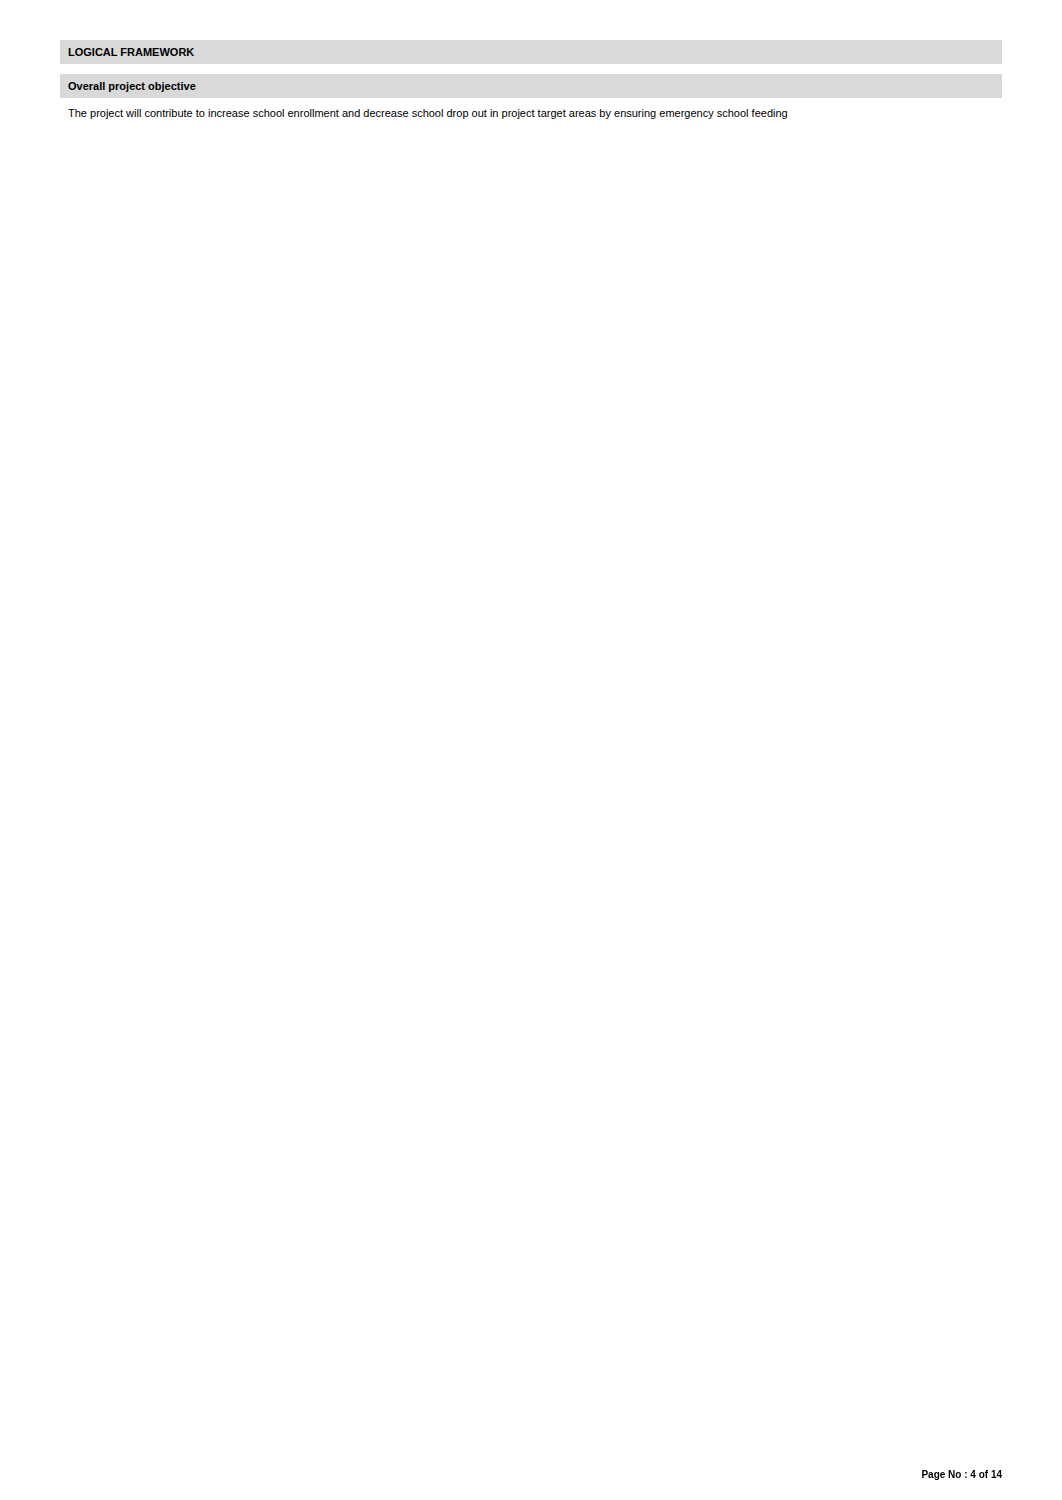LOGICAL FRAMEWORK
Overall project objective
The project will contribute to increase school enrollment and decrease school drop out in project target areas by ensuring emergency school feeding
Page No : 4 of 14